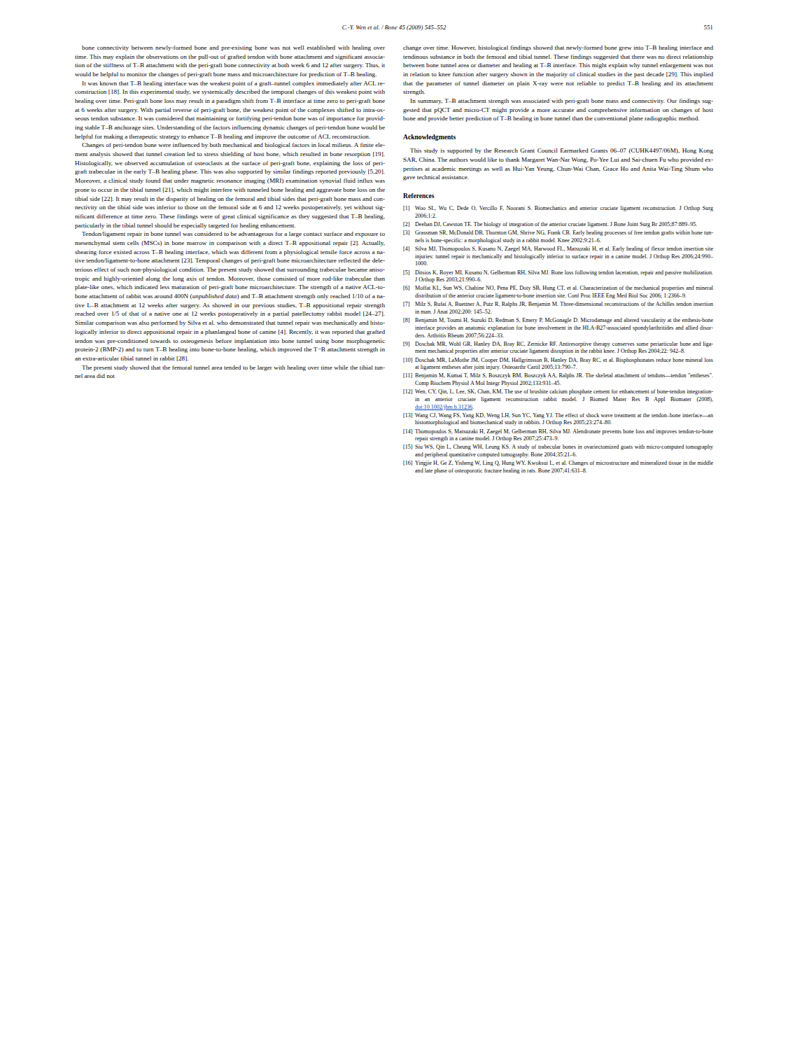C.-Y. Wen et al. / Bone 45 (2009) 545–552
551
bone connectivity between newly-formed bone and pre-existing bone was not well established with healing over time. This may explain the observations on the pull-out of grafted tendon with bone attachment and significant association of the stiffness of T–B attachment with the peri-graft bone connectivity at both week 6 and 12 after surgery. Thus, it would be helpful to monitor the changes of peri-graft bone mass and microarchitecture for prediction of T–B healing.
It was known that T–B healing interface was the weakest point of a graft–tunnel complex immediately after ACL reconstruction [18]. In this experimental study, we systemically described the temporal changes of this weakest point with healing over time. Peri-graft bone loss may result in a paradigm shift from T–B interface at time zero to peri-graft bone at 6 weeks after surgery. With partial reverse of peri-graft bone, the weakest point of the complexes shifted to intra-osseous tendon substance. It was considered that maintaining or fortifying peri-tendon bone was of importance for providing stable T–B anchorage sites. Understanding of the factors influencing dynamic changes of peri-tendon bone would be helpful for making a therapeutic strategy to enhance T–B healing and improve the outcome of ACL reconstruction.
Changes of peri-tendon bone were influenced by both mechanical and biological factors in local milieus. A finite element analysis showed that tunnel creation led to stress shielding of host bone, which resulted in bone resorption [19]. Histologically, we observed accumulation of osteoclasts at the surface of peri-graft bone, explaining the loss of peri-graft trabeculae in the early T–B healing phase. This was also supported by similar findings reported previously [5,20]. Moreover, a clinical study found that under magnetic resonance imaging (MRI) examination synovial fluid influx was prone to occur in the tibial tunnel [21], which might interfere with tunneled bone healing and aggravate bone loss on the tibial side [22]. It may result in the disparity of healing on the femoral and tibial sides that peri-graft bone mass and connectivity on the tibial side was inferior to those on the femoral side at 6 and 12 weeks postoperatively, yet without significant difference at time zero. These findings were of great clinical significance as they suggested that T–B healing, particularly in the tibial tunnel should be especially targeted for healing enhancement.
Tendon/ligament repair in bone tunnel was considered to be advantageous for a large contact surface and exposure to mesenchymal stem cells (MSCs) in bone marrow in comparison with a direct T–B appositional repair [2]. Actually, shearing force existed across T–B healing interface, which was different from a physiological tensile force across a native tendon/ligament-to-bone attachment [23]. Temporal changes of peri-graft bone microarchitecture reflected the deleterious effect of such non-physiological condition. The present study showed that surrounding trabeculae became anisotropic and highly-oriented along the long axis of tendon. Moreover, those consisted of more rod-like trabeculae than plate-like ones, which indicated less maturation of peri-graft bone microarchitecture. The strength of a native ACL-to-bone attachment of rabbit was around 400N (unpublished data) and T–B attachment strength only reached 1/10 of a native L–B attachment at 12 weeks after surgery. As showed in our previous studies, T–B appositional repair strength reached over 1/5 of that of a native one at 12 weeks postoperatively in a partial patellectomy rabbit model [24–27]. Similar comparison was also performed by Silva et al. who demonstrated that tunnel repair was mechanically and histologically inferior to direct appositional repair in a phanlangeal bone of canine [4]. Recently, it was reported that grafted tendon was pre-conditioned towards to osteogenesis before implantation into bone tunnel using bone morphogenetic protein-2 (BMP-2) and to turn T–B healing into bone-to-bone healing, which improved the T−B attachment strength in an extra-articular tibial tunnel in rabbit [28].
The present study showed that the femoral tunnel area tended to be larger with healing over time while the tibial tunnel area did not
change over time. However, histological findings showed that newly-formed bone grew into T–B healing interface and tendinous substance in both the femoral and tibial tunnel. These findings suggested that there was no direct relationship between bone tunnel area or diameter and healing at T–B interface. This might explain why tunnel enlargement was not in relation to knee function after surgery shown in the majority of clinical studies in the past decade [29]. This implied that the parameter of tunnel diameter on plain X-ray were not reliable to predict T–B healing and its attachment strength.
In summary, T–B attachment strength was associated with peri-graft bone mass and connectivity. Our findings suggested that pQCT and micro-CT might provide a more accurate and comprehensive information on changes of host bone and provide better prediction of T–B healing in bone tunnel than the conventional plane radiographic method.
Acknowledgments
This study is supported by the Research Grant Council Earmarked Grants 06–07 (CUHK4497/06M), Hong Kong SAR, China. The authors would like to thank Margaret Wan-Nar Wong, Po-Yee Lui and Sai-chuen Fu who provided expertises at academic meetings as well as Hui-Yan Yeung, Chun-Wai Chan, Grace Ho and Anita Wai-Ting Shum who gave technical assistance.
References
[1] Woo SL, Wu C, Dede O, Vercillo F, Noorani S. Biomechanics and anterior cruciate ligament reconstruction. J Orthop Surg 2006;1:2.
[2] Deehan DJ, Cawston TE. The biology of integration of the anterior cruciate ligament. J Bone Joint Surg Br 2005;87:889–95.
[3] Grassman SR, McDonald DB, Thornton GM, Shrive NG, Frank CB. Early healing processes of free tendon grafts within bone tunnels is bone-specific: a morphological study in a rabbit model. Knee 2002;9:21–6.
[4] Silva MJ, Thomopoulos S, Kusano N, Zaegel MA, Harwood FL, Matsuzaki H, et al. Early healing of flexor tendon insertion site injuries: tunnel repair is mechanically and histologically inferior to surface repair in a canine model. J Orthop Res 2006;24:990–1000.
[5] Ditsios K, Boyer MI, Kusano N, Gelberman RH, Silva MJ. Bone loss following tendon laceration, repair and passive mobilization. J Orthop Res 2003;21:990–6.
[6] Moffat KL, Sun WS, Chahine NO, Pena PE, Doty SB, Hung CT, et al. Characterization of the mechanical properties and mineral distribution of the anterior cruciate ligament-to-bone insertion site. Conf Proc IEEE Eng Med Biol Soc 2006; 1:2366–9.
[7] Milz S, Rufai A, Buettner A, Putz R, Ralphs JR, Benjamin M. Three-dimensional reconstructions of the Achilles tendon insertion in man. J Anat 2002;200: 145–52.
[8] Benjamin M, Toumi H, Suzuki D, Redman S, Emery P, McGonagle D. Microdamage and altered vascularity at the enthesis-bone interface provides an anatomic explanation for bone involvement in the HLA-B27-associated spondylarthritides and allied disorders. Arthritis Rheum 2007;56:224–33.
[9] Doschak MR, Wohl GR, Hanley DA, Bray RC, Zernicke RF. Antiresorptive therapy conserves some periarticular bone and ligament mechanical properties after anterior cruciate ligament disruption in the rabbit knee. J Orthop Res 2004;22: 942–8.
[10] Doschak MR, LaMothe JM, Cooper DM, Hallgrimsson B, Hanley DA, Bray RC, et al. Bisphosphonates reduce bone mineral loss at ligament entheses after joint injury. Osteoarthr Cartil 2005;13:790–7.
[11] Benjamin M, Kumai T, Milz S, Boszczyk BM, Boszczyk AA, Ralphs JR. The skeletal attachment of tendons—tendon "entheses". Comp Biochem Physiol A Mol Integr Physiol 2002;133:931–45.
[12] Wen, CY, Qin, L, Lee, SK, Chan, KM, The use of brushite calcium phosphate cement for enhancement of bone-tendon integration-in an anterior cruciate ligament reconstruction rabbit model. J Biomed Mater Res B Appl Biomater (2008), doi:10.1002/jbm.b.31236.
[13] Wang CJ, Wang FS, Yang KD, Weng LH, Sun YC, Yang YJ. The effect of shock wave treatment at the tendon–bone interface—an histomorphological and biomechanical study in rabbits. J Orthop Res 2005;23:274–80.
[14] Thomopoulos S, Matsuzaki H, Zaegel M, Gelberman RH, Silva MJ. Alendronate prevents bone loss and improves tendon-to-bone repair strength in a canine model. J Orthop Res 2007;25:473–9.
[15] Siu WS, Qin L, Cheung WH, Leung KS. A study of trabecular bones in ovariectomized goats with micro-computed tomography and peripheral quantitative computed tomography. Bone 2004;35:21–6.
[16] Yingjie H, Ge Z, Yisheng W, Ling Q, Hung WY, Kwoksui L, et al. Changes of microstructure and mineralized tissue in the middle and late phase of osteoporotic fracture healing in rats. Bone 2007;41:631–8.